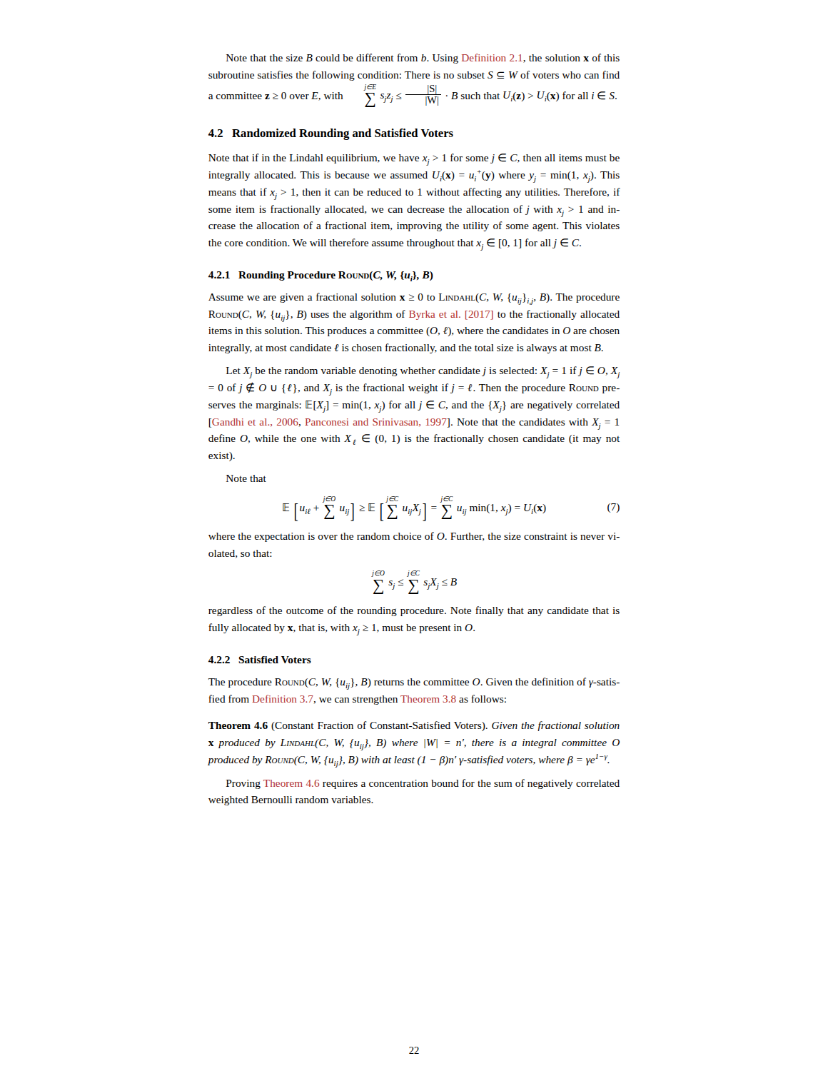Note that the size B could be different from b. Using Definition 2.1, the solution x of this subroutine satisfies the following condition: There is no subset S ⊆ W of voters who can find a committee z ≥ 0 over E, with j∈E∑ sjzj ≤ |S||W| · B such that Ui(z) > Ui(x) for all i ∈ S.
4.2 Randomized Rounding and Satisfied Voters
Note that if in the Lindahl equilibrium, we have xj > 1 for some j ∈ C, then all items must be integrally allocated. This is because we assumed Ui(x) = ui+(y) where yj = min(1, xj). This means that if xj > 1, then it can be reduced to 1 without affecting any utilities. Therefore, if some item is fractionally allocated, we can decrease the allocation of j with xj > 1 and increase the allocation of a fractional item, improving the utility of some agent. This violates the core condition. We will therefore assume throughout that xj ∈ [0, 1] for all j ∈ C.
4.2.1 Rounding Procedure Round(C, W, {ui}, B)
Assume we are given a fractional solution x ≥ 0 to Lindahl(C, W, {uij}i,j, B). The procedure Round(C, W, {uij}, B) uses the algorithm of Byrka et al. [2017] to the fractionally allocated items in this solution. This produces a committee (O, ℓ), where the candidates in O are chosen integrally, at most candidate ℓ is chosen fractionally, and the total size is always at most B.
Let Xj be the random variable denoting whether candidate j is selected: Xj = 1 if j ∈ O, Xj = 0 of j ∉ O ∪ {ℓ}, and Xj is the fractional weight if j = ℓ. Then the procedure Round preserves the marginals: 𝔼[Xj] = min(1, xj) for all j ∈ C, and the {Xj} are negatively correlated [Gandhi et al., 2006, Panconesi and Srinivasan, 1997]. Note that the candidates with Xj = 1 define O, while the one with Xℓ ∈ (0, 1) is the fractionally chosen candidate (it may not exist).
Note that
𝔼 [uiℓ + j∈O∑ uij] ≥ 𝔼 [j∈C∑ uijXj] = j∈C∑ uij min(1, xj) = Ui(x) (7)
where the expectation is over the random choice of O. Further, the size constraint is never violated, so that:
j∈O∑ sj ≤ j∈C∑ sjXj ≤ B
regardless of the outcome of the rounding procedure. Note finally that any candidate that is fully allocated by x, that is, with xj ≥ 1, must be present in O.
4.2.2 Satisfied Voters
The procedure Round(C, W, {uij}, B) returns the committee O. Given the definition of γ-satisfied from Definition 3.7, we can strengthen Theorem 3.8 as follows:
Theorem 4.6 (Constant Fraction of Constant-Satisfied Voters). Given the fractional solution x produced by Lindahl(C, W, {uij}, B) where |W| = n′, there is a integral committee O produced by Round(C, W, {uij}, B) with at least (1 − β)n′ γ-satisfied voters, where β = γe1−γ.
Proving Theorem 4.6 requires a concentration bound for the sum of negatively correlated weighted Bernoulli random variables.
22